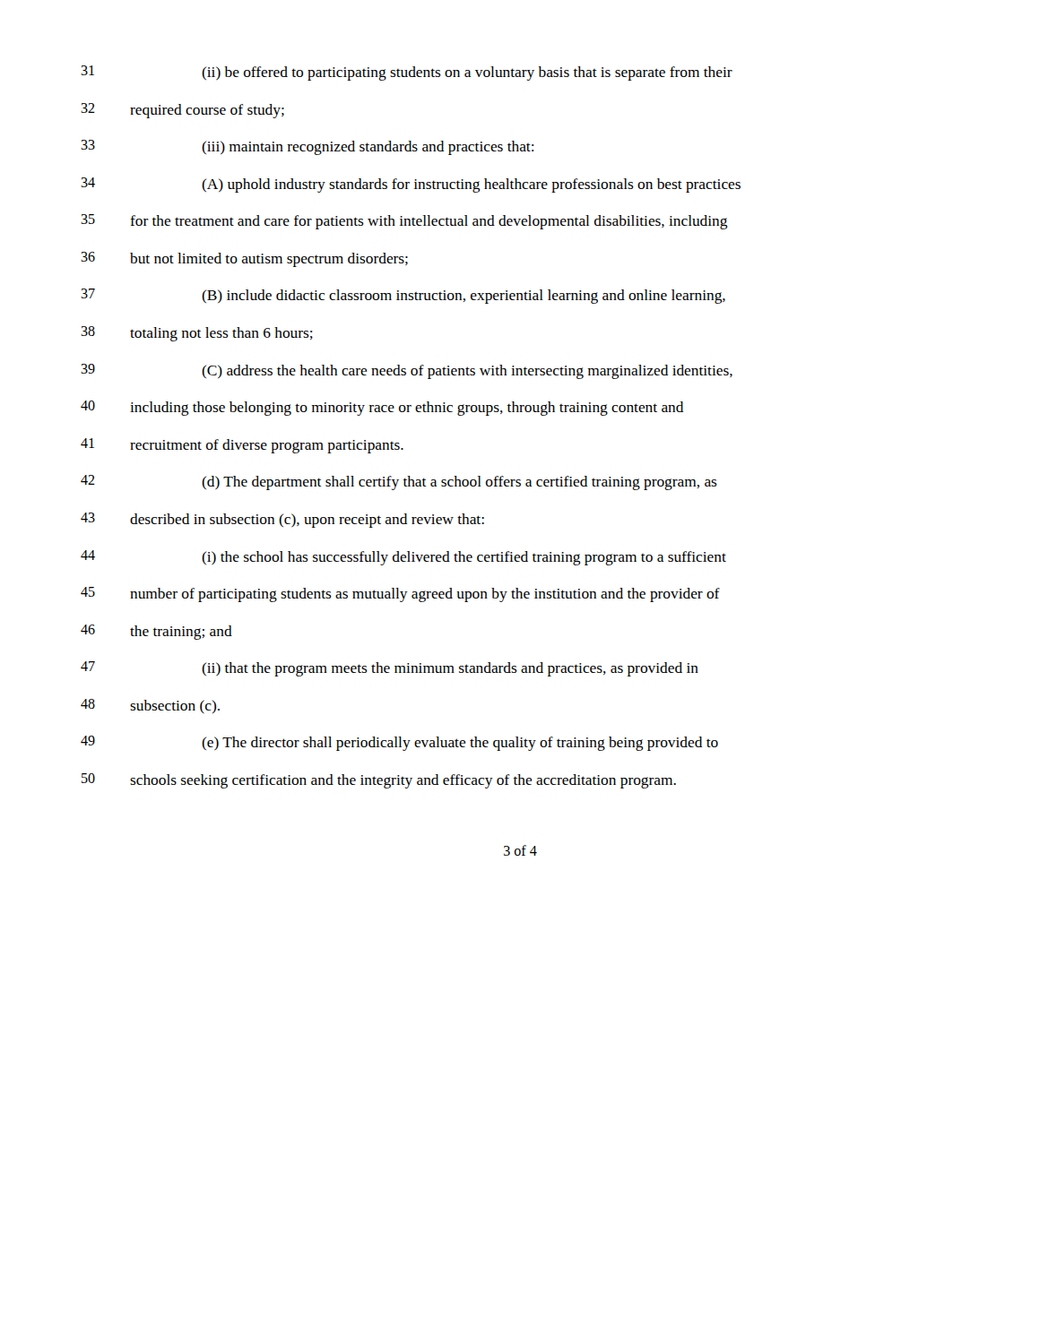31
(ii) be offered to participating students on a voluntary basis that is separate from their
32
required course of study;
33
(iii) maintain recognized standards and practices that:
34
(A) uphold industry standards for instructing healthcare professionals on best practices
35
for the treatment and care for patients with intellectual and developmental disabilities, including
36
but not limited to autism spectrum disorders;
37
(B) include didactic classroom instruction, experiential learning and online learning,
38
totaling not less than 6 hours;
39
(C) address the health care needs of patients with intersecting marginalized identities,
40
including those belonging to minority race or ethnic groups, through training content and
41
recruitment of diverse program participants.
42
(d) The department shall certify that a school offers a certified training program, as
43
described in subsection (c), upon receipt and review that:
44
(i) the school has successfully delivered the certified training program to a sufficient
45
number of participating students as mutually agreed upon by the institution and the provider of
46
the training; and
47
(ii) that the program meets the minimum standards and practices, as provided in
48
subsection (c).
49
(e) The director shall periodically evaluate the quality of training being provided to
50
schools seeking certification and the integrity and efficacy of the accreditation program.
3 of 4